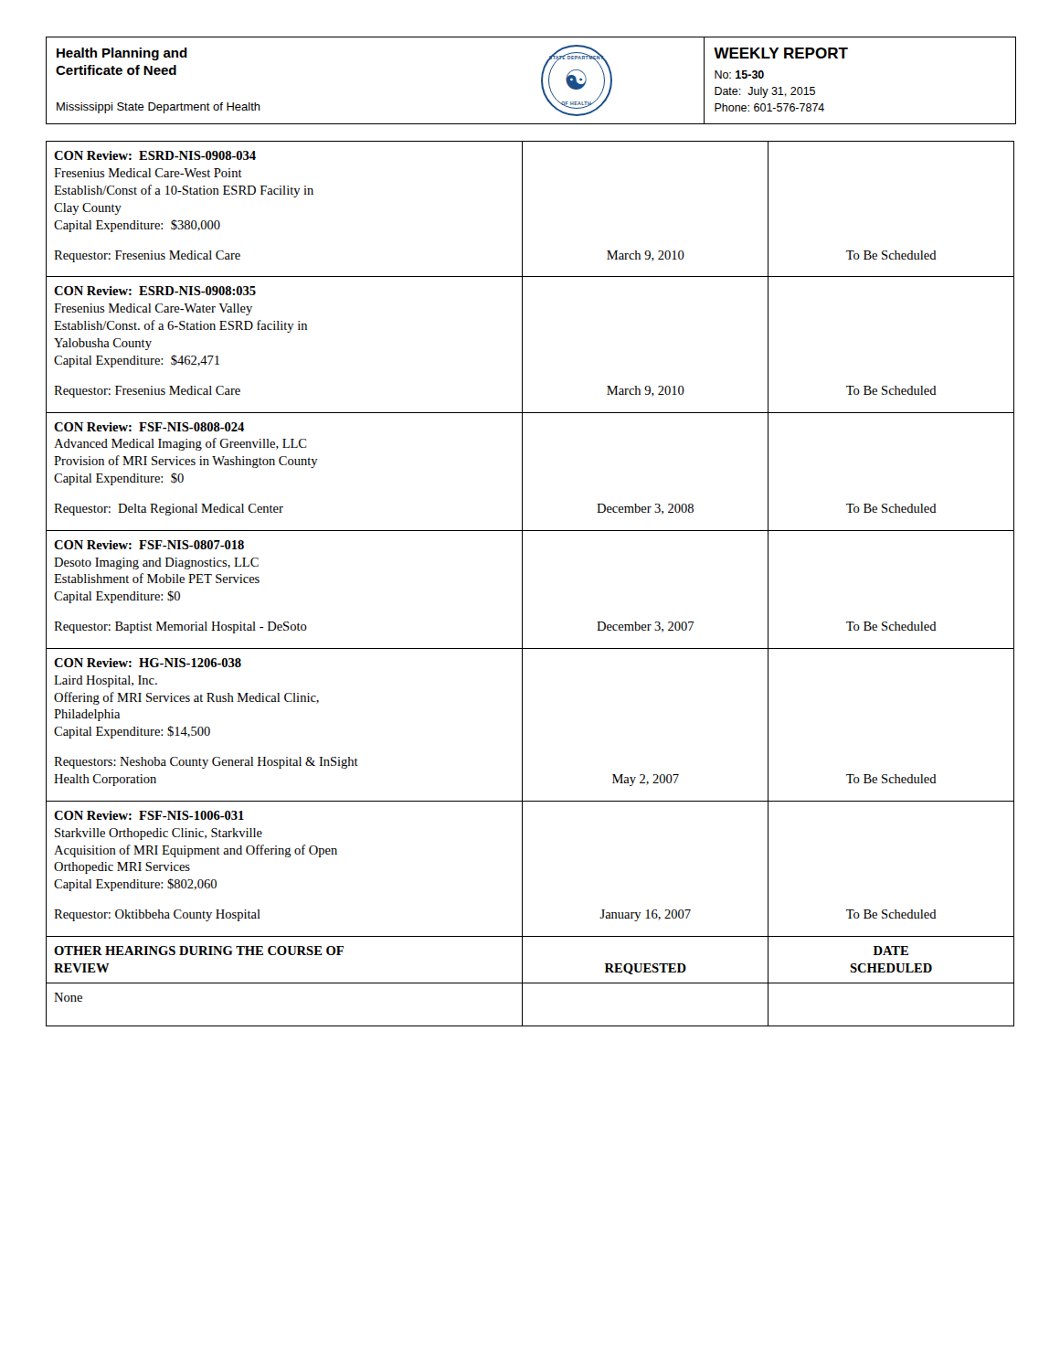Health Planning and
Certificate of Need
Mississippi State Department of Health
STATE DEPARTMENT
☯
OF HEALTH
WEEKLY REPORT
No: 15-30
Date: July 31, 2015
Phone: 601-576-7874
| CON Review: ESRD-NIS-0908-034 Fresenius Medical Care-West Point Establish/Const of a 10-Station ESRD Facility in Clay County Capital Expenditure: $380,000 Requestor: Fresenius Medical Care | March 9, 2010 | To Be Scheduled |
| CON Review: ESRD-NIS-0908:035 Fresenius Medical Care-Water Valley Establish/Const. of a 6-Station ESRD facility in Yalobusha County Capital Expenditure: $462,471 Requestor: Fresenius Medical Care | March 9, 2010 | To Be Scheduled |
| CON Review: FSF-NIS-0808-024 Advanced Medical Imaging of Greenville, LLC Provision of MRI Services in Washington County Capital Expenditure: $0 Requestor: Delta Regional Medical Center | December 3, 2008 | To Be Scheduled |
| CON Review: FSF-NIS-0807-018 Desoto Imaging and Diagnostics, LLC Establishment of Mobile PET Services Capital Expenditure: $0 Requestor: Baptist Memorial Hospital - DeSoto | December 3, 2007 | To Be Scheduled |
| CON Review: HG-NIS-1206-038 Laird Hospital, Inc. Offering of MRI Services at Rush Medical Clinic, Philadelphia Capital Expenditure: $14,500 Requestors: Neshoba County General Hospital & InSight Health Corporation | May 2, 2007 | To Be Scheduled |
| CON Review: FSF-NIS-1006-031 Starkville Orthopedic Clinic, Starkville Acquisition of MRI Equipment and Offering of Open Orthopedic MRI Services Capital Expenditure: $802,060 Requestor: Oktibbeha County Hospital | January 16, 2007 | To Be Scheduled |
| OTHER HEARINGS DURING THE COURSE OF REVIEW | REQUESTED | DATE SCHEDULED |
| None | | |